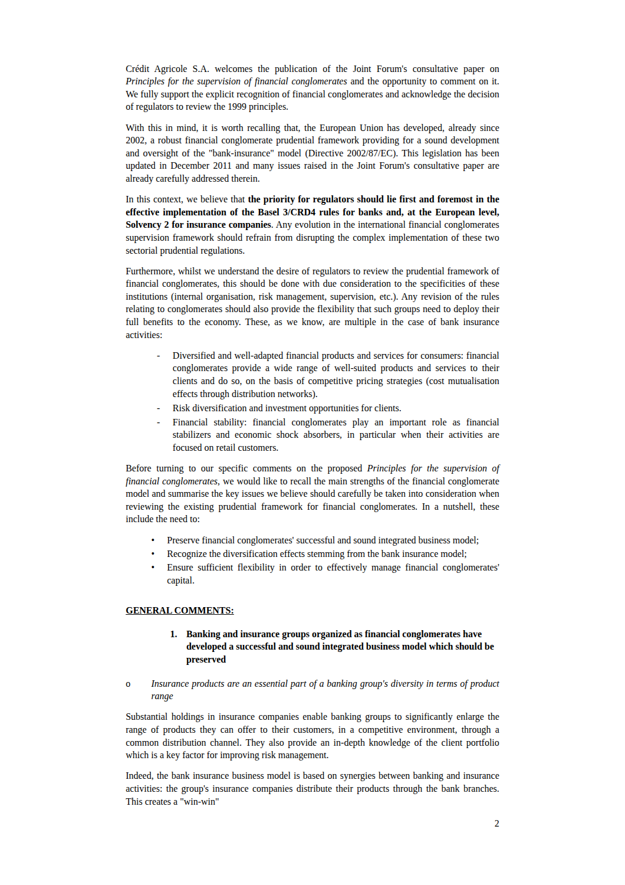Crédit Agricole S.A. welcomes the publication of the Joint Forum's consultative paper on Principles for the supervision of financial conglomerates and the opportunity to comment on it. We fully support the explicit recognition of financial conglomerates and acknowledge the decision of regulators to review the 1999 principles.
With this in mind, it is worth recalling that, the European Union has developed, already since 2002, a robust financial conglomerate prudential framework providing for a sound development and oversight of the "bank-insurance" model (Directive 2002/87/EC). This legislation has been updated in December 2011 and many issues raised in the Joint Forum's consultative paper are already carefully addressed therein.
In this context, we believe that the priority for regulators should lie first and foremost in the effective implementation of the Basel 3/CRD4 rules for banks and, at the European level, Solvency 2 for insurance companies. Any evolution in the international financial conglomerates supervision framework should refrain from disrupting the complex implementation of these two sectorial prudential regulations.
Furthermore, whilst we understand the desire of regulators to review the prudential framework of financial conglomerates, this should be done with due consideration to the specificities of these institutions (internal organisation, risk management, supervision, etc.). Any revision of the rules relating to conglomerates should also provide the flexibility that such groups need to deploy their full benefits to the economy. These, as we know, are multiple in the case of bank insurance activities:
Diversified and well-adapted financial products and services for consumers: financial conglomerates provide a wide range of well-suited products and services to their clients and do so, on the basis of competitive pricing strategies (cost mutualisation effects through distribution networks).
Risk diversification and investment opportunities for clients.
Financial stability: financial conglomerates play an important role as financial stabilizers and economic shock absorbers, in particular when their activities are focused on retail customers.
Before turning to our specific comments on the proposed Principles for the supervision of financial conglomerates, we would like to recall the main strengths of the financial conglomerate model and summarise the key issues we believe should carefully be taken into consideration when reviewing the existing prudential framework for financial conglomerates. In a nutshell, these include the need to:
Preserve financial conglomerates' successful and sound integrated business model;
Recognize the diversification effects stemming from the bank insurance model;
Ensure sufficient flexibility in order to effectively manage financial conglomerates' capital.
GENERAL COMMENTS:
Banking and insurance groups organized as financial conglomerates have developed a successful and sound integrated business model which should be preserved
Insurance products are an essential part of a banking group's diversity in terms of product range
Substantial holdings in insurance companies enable banking groups to significantly enlarge the range of products they can offer to their customers, in a competitive environment, through a common distribution channel. They also provide an in-depth knowledge of the client portfolio which is a key factor for improving risk management.
Indeed, the bank insurance business model is based on synergies between banking and insurance activities: the group's insurance companies distribute their products through the bank branches. This creates a "win-win"
2